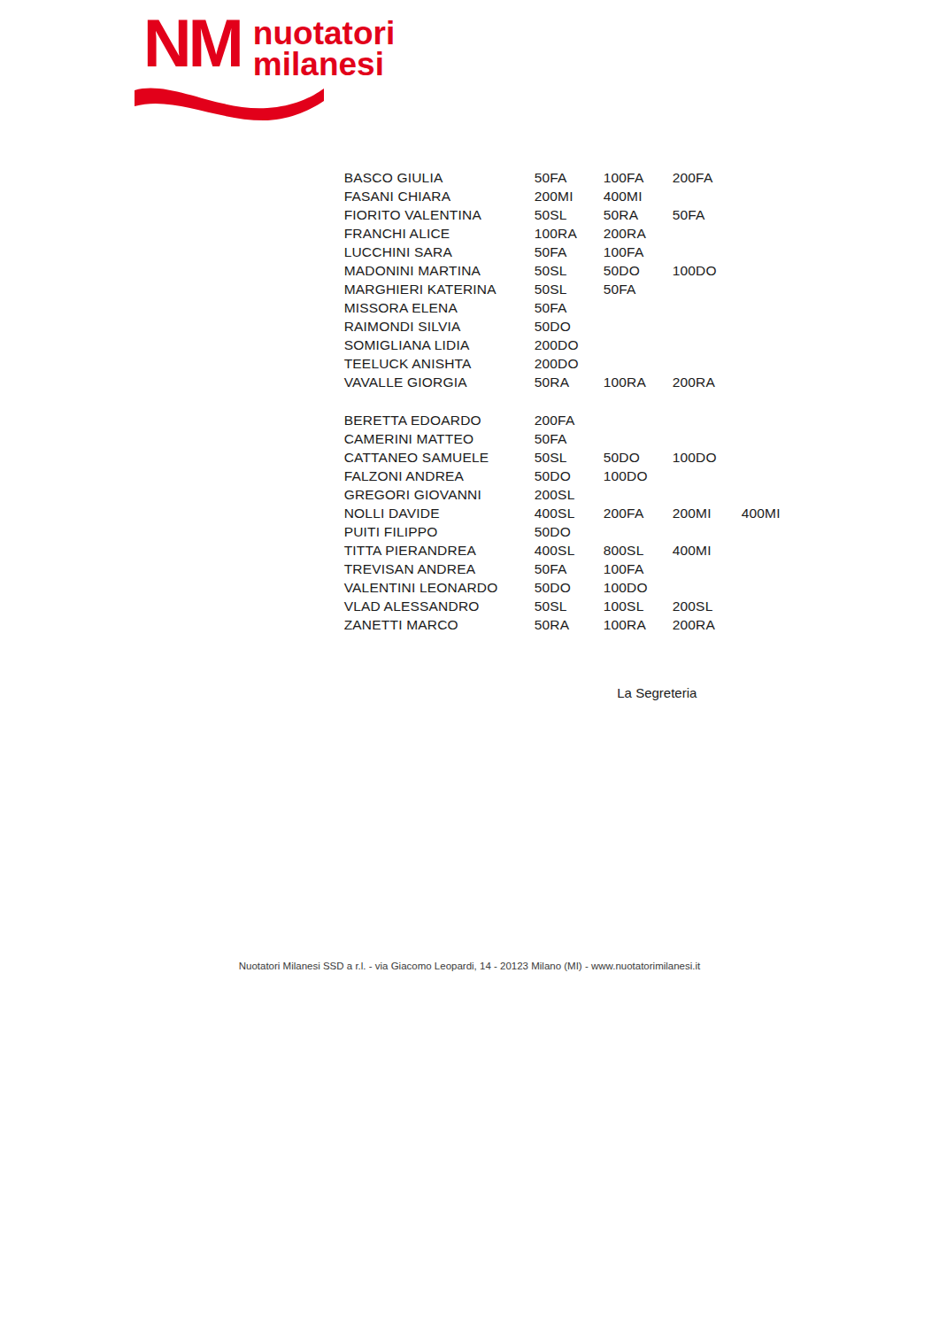NM
nuotatori milanesi
| BASCO GIULIA | 50FA | 100FA | 200FA | |
| FASANI CHIARA | 200MI | 400MI | | |
| FIORITO VALENTINA | 50SL | 50RA | 50FA | |
| FRANCHI ALICE | 100RA | 200RA | | |
| LUCCHINI SARA | 50FA | 100FA | | |
| MADONINI MARTINA | 50SL | 50DO | 100DO | |
| MARGHIERI KATERINA | 50SL | 50FA | | |
| MISSORA ELENA | 50FA | | | |
| RAIMONDI SILVIA | 50DO | | | |
| SOMIGLIANA LIDIA | 200DO | | | |
| TEELUCK ANISHTA | 200DO | | | |
| VAVALLE GIORGIA | 50RA | 100RA | 200RA | |
| BERETTA EDOARDO | 200FA | | | |
| CAMERINI MATTEO | 50FA | | | |
| CATTANEO SAMUELE | 50SL | 50DO | 100DO | |
| FALZONI ANDREA | 50DO | 100DO | | |
| GREGORI GIOVANNI | 200SL | | | |
| NOLLI DAVIDE | 400SL | 200FA | 200MI | 400MI |
| PUITI FILIPPO | 50DO | | | |
| TITTA PIERANDREA | 400SL | 800SL | 400MI | |
| TREVISAN ANDREA | 50FA | 100FA | | |
| VALENTINI LEONARDO | 50DO | 100DO | | |
| VLAD ALESSANDRO | 50SL | 100SL | 200SL | |
| ZANETTI MARCO | 50RA | 100RA | 200RA | |
La Segreteria
Nuotatori Milanesi SSD a r.l. - via Giacomo Leopardi, 14 - 20123 Milano (MI) - www.nuotatorimilanesi.it